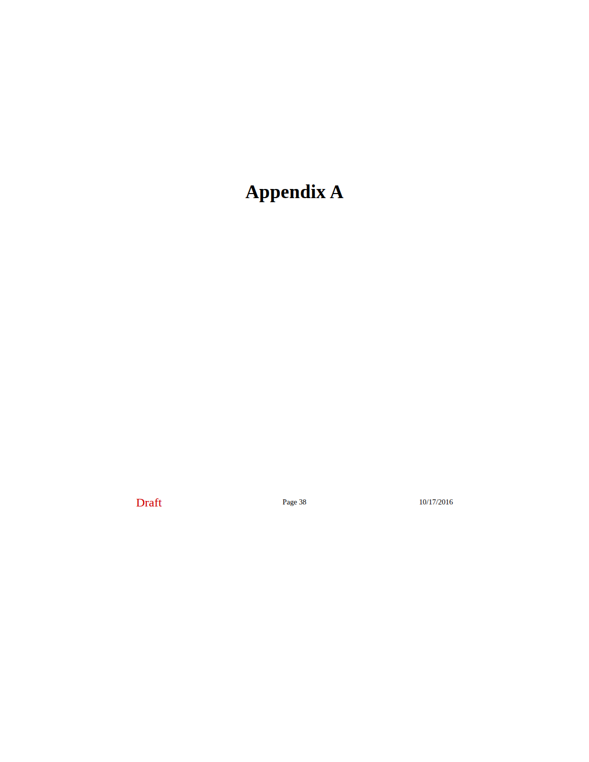Appendix A
Draft Page 38 10/17/2016